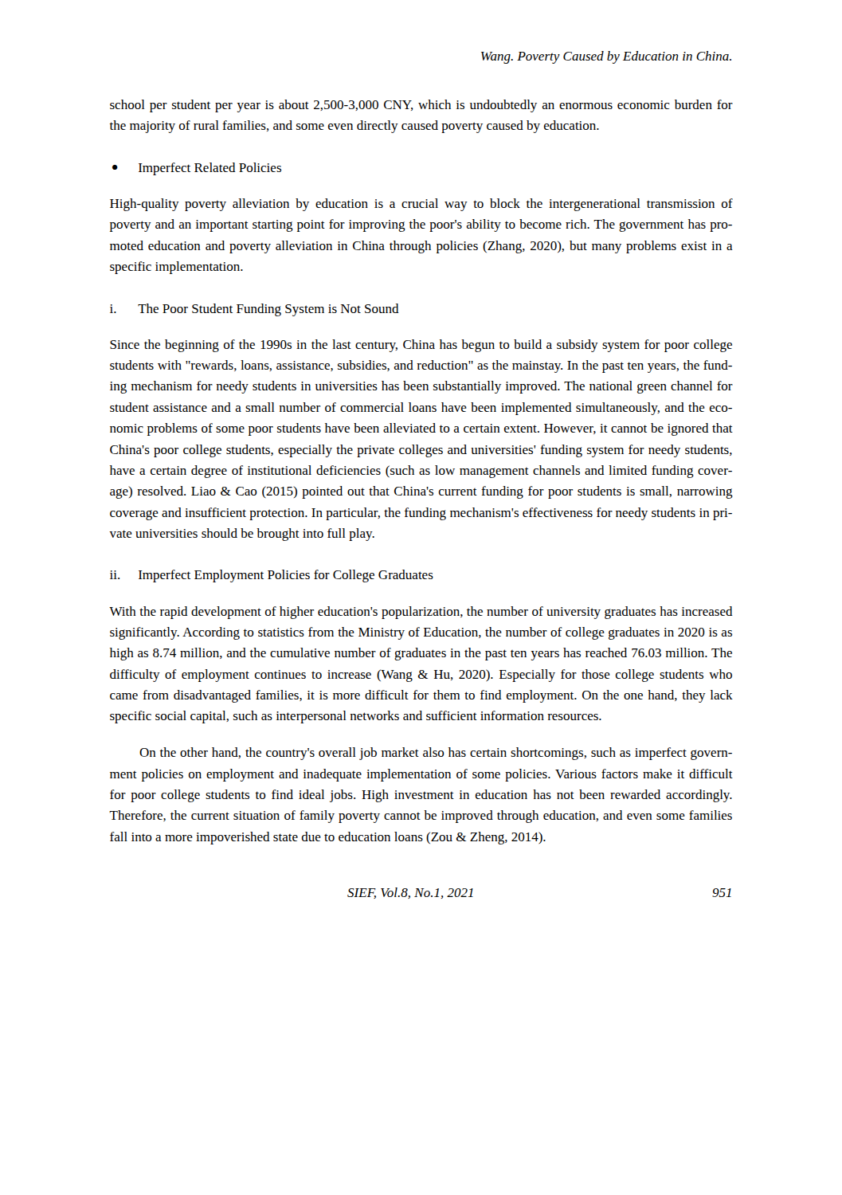Wang. Poverty Caused by Education in China.
school per student per year is about 2,500-3,000 CNY, which is undoubtedly an enormous economic burden for the majority of rural families, and some even directly caused poverty caused by education.
Imperfect Related Policies
High-quality poverty alleviation by education is a crucial way to block the intergenerational transmission of poverty and an important starting point for improving the poor's ability to become rich. The government has promoted education and poverty alleviation in China through policies (Zhang, 2020), but many problems exist in a specific implementation.
i. The Poor Student Funding System is Not Sound
Since the beginning of the 1990s in the last century, China has begun to build a subsidy system for poor college students with "rewards, loans, assistance, subsidies, and reduction" as the mainstay. In the past ten years, the funding mechanism for needy students in universities has been substantially improved. The national green channel for student assistance and a small number of commercial loans have been implemented simultaneously, and the economic problems of some poor students have been alleviated to a certain extent. However, it cannot be ignored that China's poor college students, especially the private colleges and universities' funding system for needy students, have a certain degree of institutional deficiencies (such as low management channels and limited funding coverage) resolved. Liao & Cao (2015) pointed out that China's current funding for poor students is small, narrowing coverage and insufficient protection. In particular, the funding mechanism's effectiveness for needy students in private universities should be brought into full play.
ii. Imperfect Employment Policies for College Graduates
With the rapid development of higher education's popularization, the number of university graduates has increased significantly. According to statistics from the Ministry of Education, the number of college graduates in 2020 is as high as 8.74 million, and the cumulative number of graduates in the past ten years has reached 76.03 million. The difficulty of employment continues to increase (Wang & Hu, 2020). Especially for those college students who came from disadvantaged families, it is more difficult for them to find employment. On the one hand, they lack specific social capital, such as interpersonal networks and sufficient information resources.
On the other hand, the country's overall job market also has certain shortcomings, such as imperfect government policies on employment and inadequate implementation of some policies. Various factors make it difficult for poor college students to find ideal jobs. High investment in education has not been rewarded accordingly. Therefore, the current situation of family poverty cannot be improved through education, and even some families fall into a more impoverished state due to education loans (Zou & Zheng, 2014).
SIEF, Vol.8, No.1, 2021 951